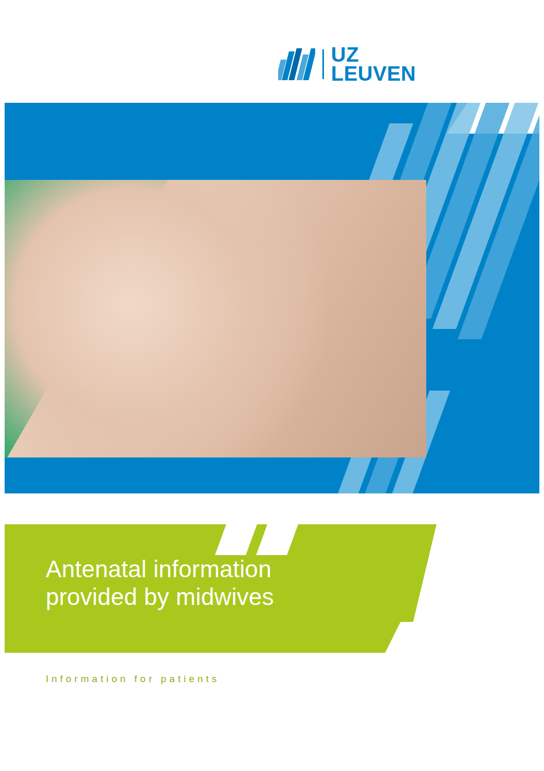UZ LEUVEN
Antenatal information
provided by midwives
Information for patients